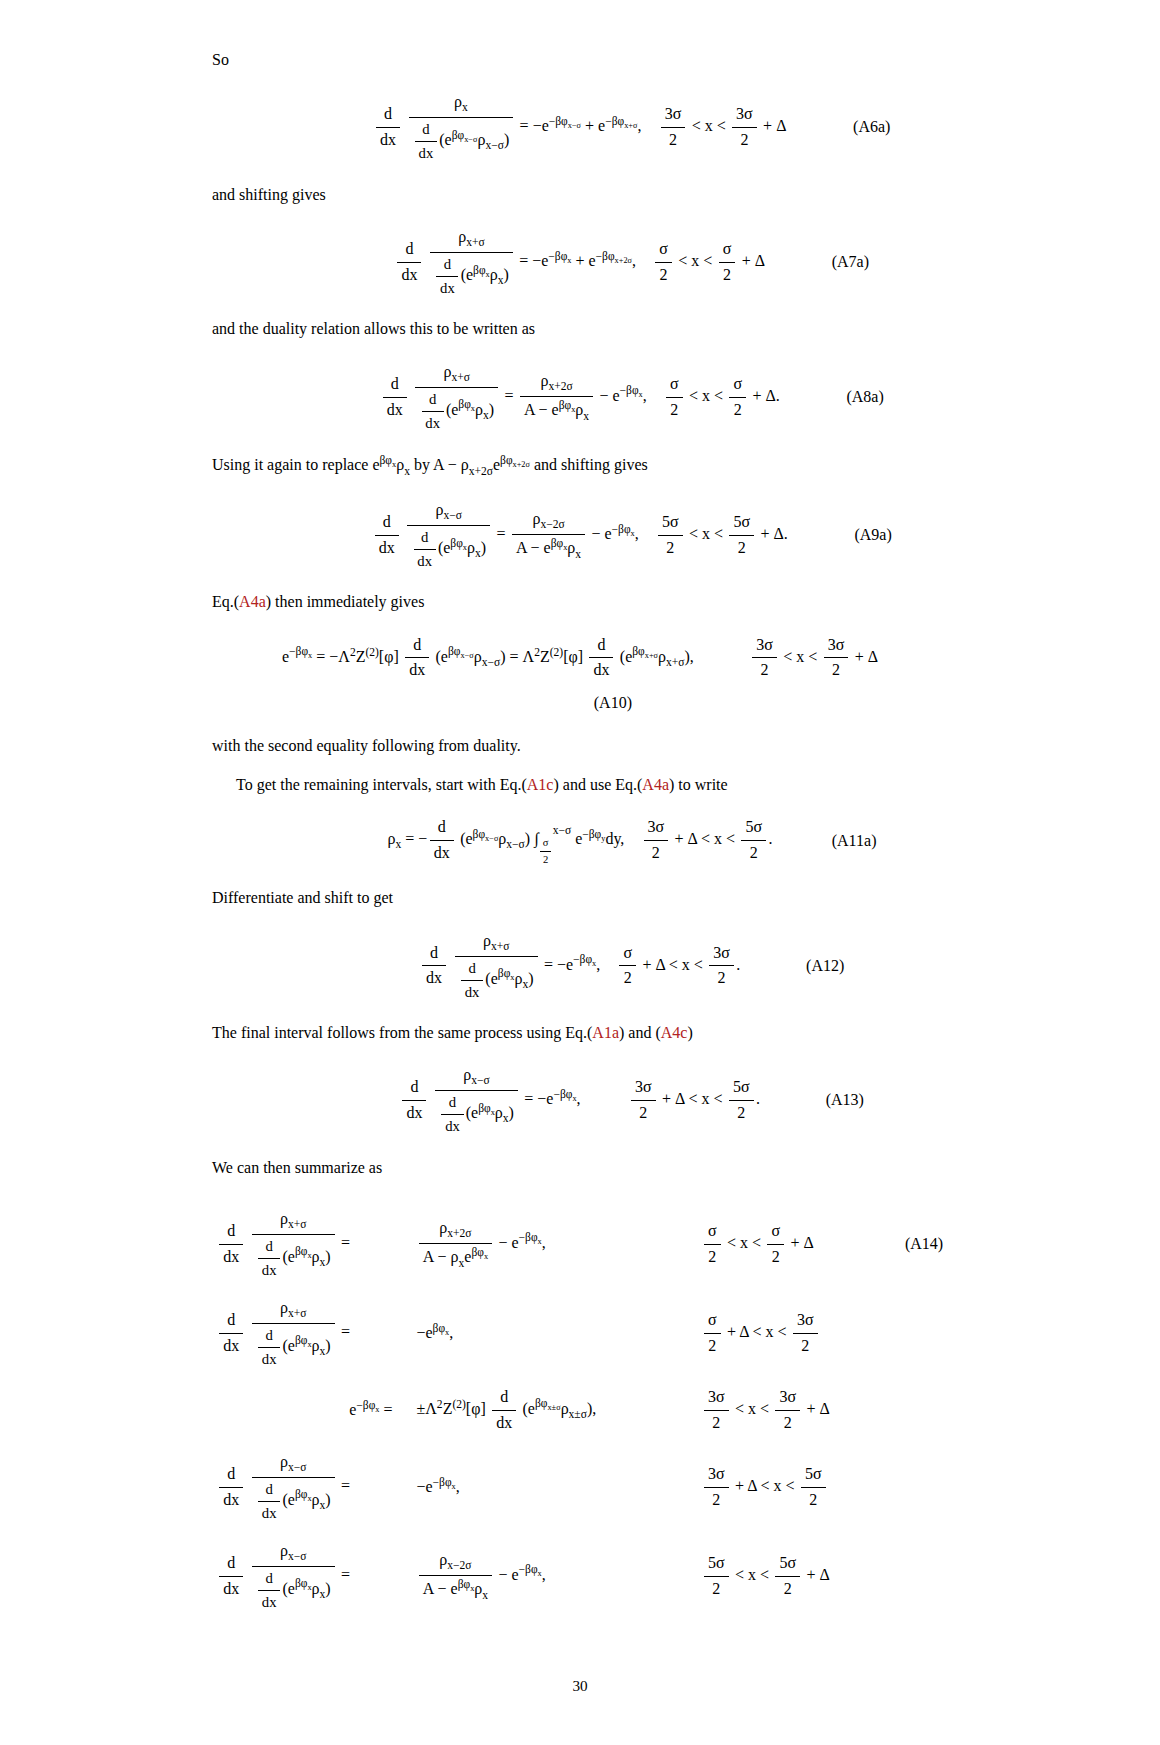So
ddx ρx ddx(eβφx−σρx−σ) = −e−βφx−σ + e−βφx+σ, 3σ 2 < x < 3σ 2 + Δ (A6a)
and shifting gives
ddx ρx+σ ddx(eβφxρx) = −e−βφx + e−βφx+2σ, σ 2 < x < σ 2 + Δ (A7a)
and the duality relation allows this to be written as
ddx ρx+σ ddx(eβφxρx) = ρx+2σ A − eβφxρx − e−βφx, σ 2 < x < σ 2 + Δ. (A8a)
Using it again to replace eβφxρx by A − ρx+2σeβφx+2σ and shifting gives
ddx ρx−σ ddx(eβφxρx) = ρx−2σ A − eβφxρx − e−βφx, 5σ 2 < x < 5σ 2 + Δ. (A9a)
Eq.(A4a) then immediately gives
e−βφx = −Λ2Z(2)[φ] ddx (eβφx−σρx−σ) = Λ2Z(2)[φ] ddx (eβφx+σρx+σ), 3σ 2 < x < 3σ 2 + Δ
(A10)
with the second equality following from duality.
To get the remaining intervals, start with Eq.(A1c) and use Eq.(A4a) to write
ρx = −ddx (eβφx−σρx−σ) ∫σ 2x−σ e−βφydy, 3σ 2 + Δ < x < 5σ 2. (A11a)
Differentiate and shift to get
ddx ρx+σ ddx(eβφxρx) = −e−βφx, σ 2 + Δ < x < 3σ 2. (A12)
The final interval follows from the same process using Eq.(A1a) and (A4c)
ddx ρx−σ ddx(eβφxρx) = −e−βφx, 3σ 2 + Δ < x < 5σ 2. (A13)
We can then summarize as
| d dx ρ x+σ d dx (e βφ x ρ x ) = | ρ x+2σ A − ρ x e βφ x − e −βφ x , | σ 2 < x < σ 2 + Δ | (A14) |
| d dx ρ x+σ d dx (e βφ x ρ x ) = | −e βφ x , | σ 2 + Δ < x < 3σ 2 | |
| e −βφ x = | ±Λ 2 Z (2) [φ] d dx (e βφ x±σ ρ x±σ ), | 3σ 2 < x < 3σ 2 + Δ | |
| d dx ρ x−σ d dx (e βφ x ρ x ) = | −e −βφ x , | 3σ 2 + Δ < x < 5σ 2 | |
| d dx ρ x−σ d dx (e βφ x ρ x ) = | ρ x−2σ A − e βφ x ρ x − e −βφ x , | 5σ 2 < x < 5σ 2 + Δ | |
30